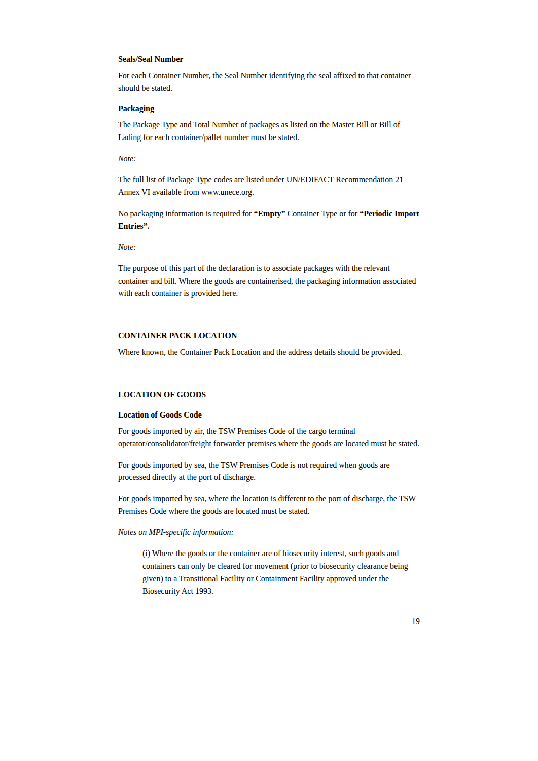Seals/Seal Number
For each Container Number, the Seal Number identifying the seal affixed to that container should be stated.
Packaging
The Package Type and Total Number of packages as listed on the Master Bill or Bill of Lading for each container/pallet number must be stated.
Note:
The full list of Package Type codes are listed under UN/EDIFACT Recommendation 21 Annex VI available from www.unece.org.
No packaging information is required for “Empty” Container Type or for “Periodic Import Entries”.
Note:
The purpose of this part of the declaration is to associate packages with the relevant container and bill. Where the goods are containerised, the packaging information associated with each container is provided here.
CONTAINER PACK LOCATION
Where known, the Container Pack Location and the address details should be provided.
LOCATION OF GOODS
Location of Goods Code
For goods imported by air, the TSW Premises Code of the cargo terminal operator/consolidator/freight forwarder premises where the goods are located must be stated.
For goods imported by sea, the TSW Premises Code is not required when goods are processed directly at the port of discharge.
For goods imported by sea, where the location is different to the port of discharge, the TSW Premises Code where the goods are located must be stated.
Notes on MPI-specific information:
(i) Where the goods or the container are of biosecurity interest, such goods and containers can only be cleared for movement (prior to biosecurity clearance being given) to a Transitional Facility or Containment Facility approved under the Biosecurity Act 1993.
19